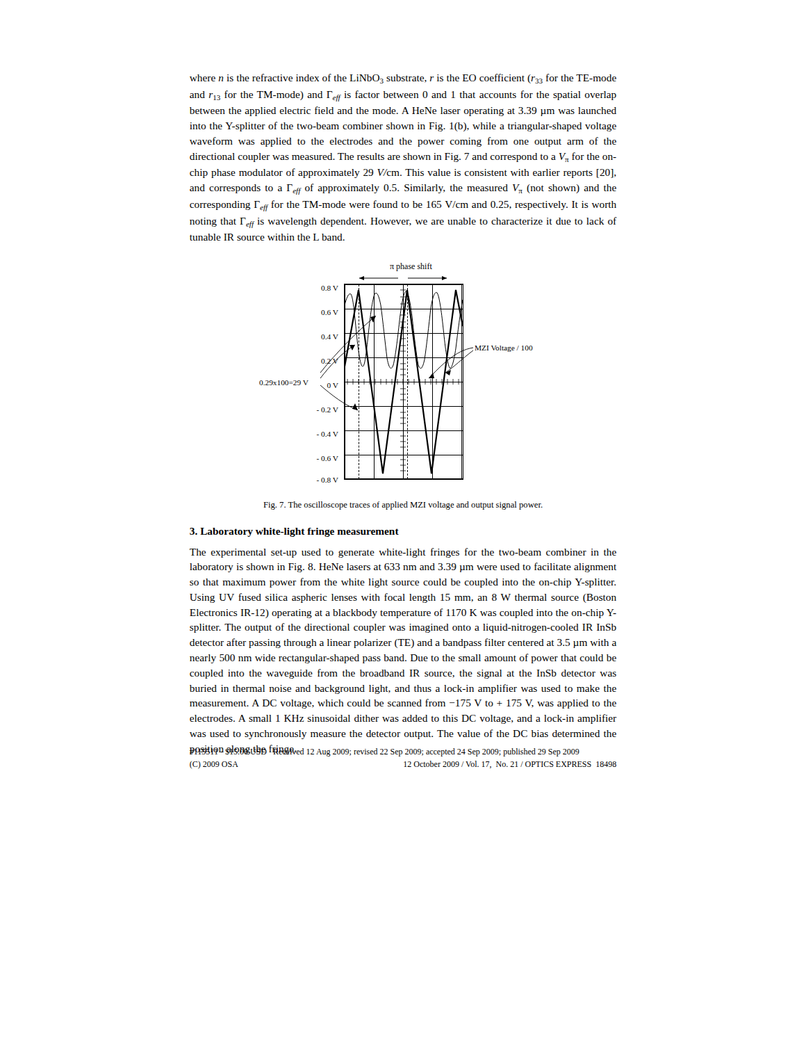where n is the refractive index of the LiNbO3 substrate, r is the EO coefficient (r 33 for the TE-mode and r 13 for the TM-mode) and Γeff is factor between 0 and 1 that accounts for the spatial overlap between the applied electric field and the mode. A HeNe laser operating at 3.39 µm was launched into the Y-splitter of the two-beam combiner shown in Fig. 1(b), while a triangular-shaped voltage waveform was applied to the electrodes and the power coming from one output arm of the directional coupler was measured. The results are shown in Fig. 7 and correspond to a Vπ for the on-chip phase modulator of approximately 29 V/cm. This value is consistent with earlier reports [20], and corresponds to a Γeff of approximately 0.5. Similarly, the measured Vπ (not shown) and the corresponding Γeff for the TM-mode were found to be 165 V/cm and 0.25, respectively. It is worth noting that Γeff is wavelength dependent. However, we are unable to characterize it due to lack of tunable IR source within the L band.
π phase shift
0.8 V
0.6 V
0.4 V
0.2 V
0 V
- 0.2 V
- 0.4 V
- 0.6 V
- 0.8 V
MZI Voltage / 100
0.29x100=29 V
Fig. 7. The oscilloscope traces of applied MZI voltage and output signal power.
3. Laboratory white-light fringe measurement
The experimental set-up used to generate white-light fringes for the two-beam combiner in the laboratory is shown in Fig. 8. HeNe lasers at 633 nm and 3.39 µm were used to facilitate alignment so that maximum power from the white light source could be coupled into the on-chip Y-splitter. Using UV fused silica aspheric lenses with focal length 15 mm, an 8 W thermal source (Boston Electronics IR-12) operating at a blackbody temperature of 1170 K was coupled into the on-chip Y-splitter. The output of the directional coupler was imagined onto a liquid-nitrogen-cooled IR InSb detector after passing through a linear polarizer (TE) and a bandpass filter centered at 3.5 µm with a nearly 500 nm wide rectangular-shaped pass band. Due to the small amount of power that could be coupled into the waveguide from the broadband IR source, the signal at the InSb detector was buried in thermal noise and background light, and thus a lock-in amplifier was used to make the measurement. A DC voltage, which could be scanned from −175 V to + 175 V, was applied to the electrodes. A small 1 KHz sinusoidal dither was added to this DC voltage, and a lock-in amplifier was used to synchronously measure the detector output. The value of the DC bias determined the position along the fringe.
#115511 - $15.00 USD Received 12 Aug 2009; revised 22 Sep 2009; accepted 24 Sep 2009; published 29 Sep 2009
(C) 2009 OSA 12 October 2009 / Vol. 17, No. 21 / OPTICS EXPRESS 18498